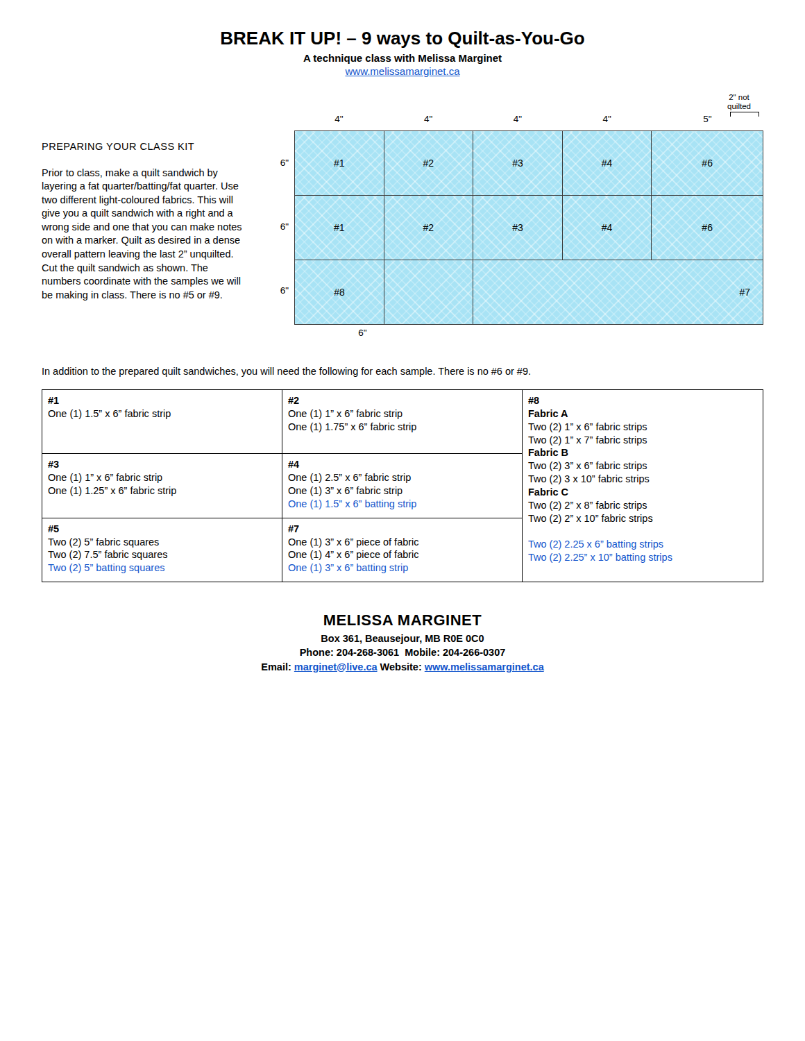BREAK IT UP! – 9 ways to Quilt-as-You-Go
A technique class with Melissa Marginet
www.melissamarginet.ca
PREPARING YOUR CLASS KIT
Prior to class, make a quilt sandwich by layering a fat quarter/batting/fat quarter. Use two different light-coloured fabrics. This will give you a quilt sandwich with a right and a wrong side and one that you can make notes on with a marker. Quilt as desired in a dense overall pattern leaving the last 2” unquilted. Cut the quilt sandwich as shown. The numbers coordinate with the samples we will be making in class. There is no #5 or #9.
2" not
quilted
4" 4" 4" 4" 5"
6"
6"
6"
| #1 | #2 | #3 | #4 | #6 |
| #1 | #2 | #3 | #4 | #6 |
| #8 | #7 |
6"
In addition to the prepared quilt sandwiches, you will need the following for each sample. There is no #6 or #9.
| #1 One (1) 1.5” x 6” fabric strip | #2 One (1) 1” x 6” fabric strip One (1) 1.75” x 6” fabric strip | #8 Fabric A Two (2) 1” x 6” fabric strips Two (2) 1” x 7” fabric strips Fabric B Two (2) 3” x 6” fabric strips Two (2) 3 x 10” fabric strips Fabric C Two (2) 2” x 8” fabric strips Two (2) 2” x 10” fabric strips Two (2) 2.25 x 6” batting strips Two (2) 2.25” x 10” batting strips |
| #3 One (1) 1” x 6” fabric strip One (1) 1.25” x 6” fabric strip | #4 One (1) 2.5” x 6” fabric strip One (1) 3” x 6” fabric strip One (1) 1.5” x 6” batting strip |
| #5 Two (2) 5” fabric squares Two (2) 7.5” fabric squares Two (2) 5” batting squares | #7 One (1) 3” x 6” piece of fabric One (1) 4” x 6” piece of fabric One (1) 3” x 6” batting strip |
MELISSA MARGINET
Box 361, Beausejour, MB R0E 0C0
Phone: 204-268-3061 Mobile: 204-266-0307
Email: marginet@live.ca Website: www.melissamarginet.ca